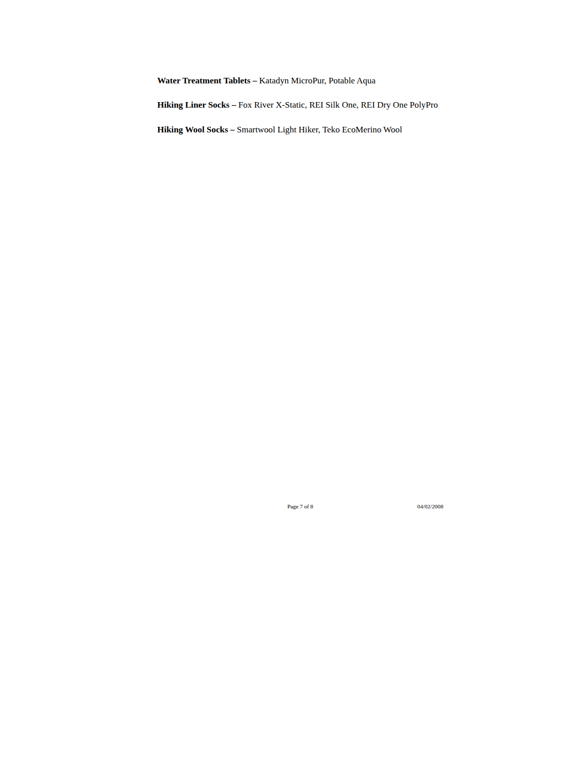Water Treatment Tablets – Katadyn MicroPur, Potable Aqua
Hiking Liner Socks – Fox River X-Static, REI Silk One, REI Dry One PolyPro
Hiking Wool Socks – Smartwool Light Hiker, Teko EcoMerino Wool
Page 7 of 8
04/02/2008